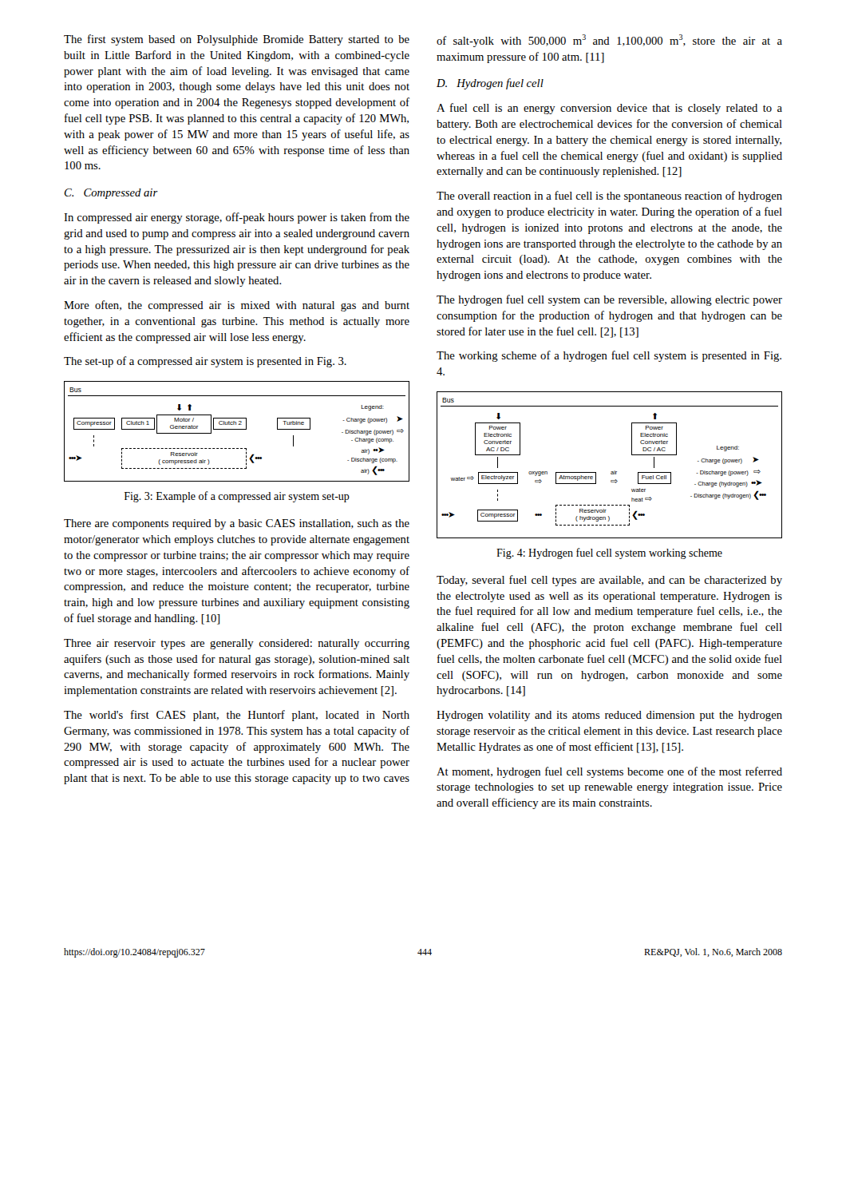The first system based on Polysulphide Bromide Battery started to be built in Little Barford in the United Kingdom, with a combined-cycle power plant with the aim of load leveling. It was envisaged that came into operation in 2003, though some delays have led this unit does not come into operation and in 2004 the Regenesys stopped development of fuel cell type PSB. It was planned to this central a capacity of 120 MWh, with a peak power of 15 MW and more than 15 years of useful life, as well as efficiency between 60 and 65% with response time of less than 100 ms.
C. Compressed air
In compressed air energy storage, off-peak hours power is taken from the grid and used to pump and compress air into a sealed underground cavern to a high pressure. The pressurized air is then kept underground for peak periods use. When needed, this high pressure air can drive turbines as the air in the cavern is released and slowly heated.
More often, the compressed air is mixed with natural gas and burnt together, in a conventional gas turbine. This method is actually more efficient as the compressed air will lose less energy.
The set-up of a compressed air system is presented in Fig. 3.
Bus
| | | ⬇ ⬆ | | | Legend: - Charge (power) ➤ - Discharge (power) ⇨ - Charge (comp. air) ••➤ - Discharge (comp. air) ❮••• |
| Compressor | Clutch 1 | Motor / Generator | Clutch 2 | Turbine |
| •••➤ | Reservoir ( compressed air ) | ❮••• |
Fig. 3: Example of a compressed air system set-up
There are components required by a basic CAES installation, such as the motor/generator which employs clutches to provide alternate engagement to the compressor or turbine trains; the air compressor which may require two or more stages, intercoolers and aftercoolers to achieve economy of compression, and reduce the moisture content; the recuperator, turbine train, high and low pressure turbines and auxiliary equipment consisting of fuel storage and handling. [10]
Three air reservoir types are generally considered: naturally occurring aquifers (such as those used for natural gas storage), solution-mined salt caverns, and mechanically formed reservoirs in rock formations. Mainly implementation constraints are related with reservoirs achievement [2].
The world's first CAES plant, the Huntorf plant, located in North Germany, was commissioned in 1978. This system has a total capacity of 290 MW, with storage capacity of approximately 600 MWh. The compressed air is used to actuate the turbines used for a nuclear power plant that is next. To be able to use this storage capacity up to two caves of salt-yolk with 500,000 m3 and 1,100,000 m3, store the air at a maximum pressure of 100 atm. [11]
D. Hydrogen fuel cell
A fuel cell is an energy conversion device that is closely related to a battery. Both are electrochemical devices for the conversion of chemical to electrical energy. In a battery the chemical energy is stored internally, whereas in a fuel cell the chemical energy (fuel and oxidant) is supplied externally and can be continuously replenished. [12]
The overall reaction in a fuel cell is the spontaneous reaction of hydrogen and oxygen to produce electricity in water. During the operation of a fuel cell, hydrogen is ionized into protons and electrons at the anode, the hydrogen ions are transported through the electrolyte to the cathode by an external circuit (load). At the cathode, oxygen combines with the hydrogen ions and electrons to produce water.
The hydrogen fuel cell system can be reversible, allowing electric power consumption for the production of hydrogen and that hydrogen can be stored for later use in the fuel cell. [2], [13]
The working scheme of a hydrogen fuel cell system is presented in Fig. 4.
Bus
| | ⬇ | | | | ⬆ | Legend: - Charge (power) ➤ - Discharge (power) ⇨ - Charge (hydrogen) ••➤ - Discharge (hydrogen) ❮••• |
| | Power Electronic Converter AC / DC | | | | Power Electronic Converter DC / AC |
| water ⇨ | Electrolyzer | oxygen ⇨ | Atmosphere | air ⇨ | Fuel Cell |
| | | | | | water heat ⇨ |
| •••➤ | Compressor | ••• | Reservoir ( hydrogen ) | ❮••• |
Fig. 4: Hydrogen fuel cell system working scheme
Today, several fuel cell types are available, and can be characterized by the electrolyte used as well as its operational temperature. Hydrogen is the fuel required for all low and medium temperature fuel cells, i.e., the alkaline fuel cell (AFC), the proton exchange membrane fuel cell (PEMFC) and the phosphoric acid fuel cell (PAFC). High-temperature fuel cells, the molten carbonate fuel cell (MCFC) and the solid oxide fuel cell (SOFC), will run on hydrogen, carbon monoxide and some hydrocarbons. [14]
Hydrogen volatility and its atoms reduced dimension put the hydrogen storage reservoir as the critical element in this device. Last research place Metallic Hydrates as one of most efficient [13], [15].
At moment, hydrogen fuel cell systems become one of the most referred storage technologies to set up renewable energy integration issue. Price and overall efficiency are its main constraints.
https://doi.org/10.24084/repqj06.327 444 RE&PQJ, Vol. 1, No.6, March 2008